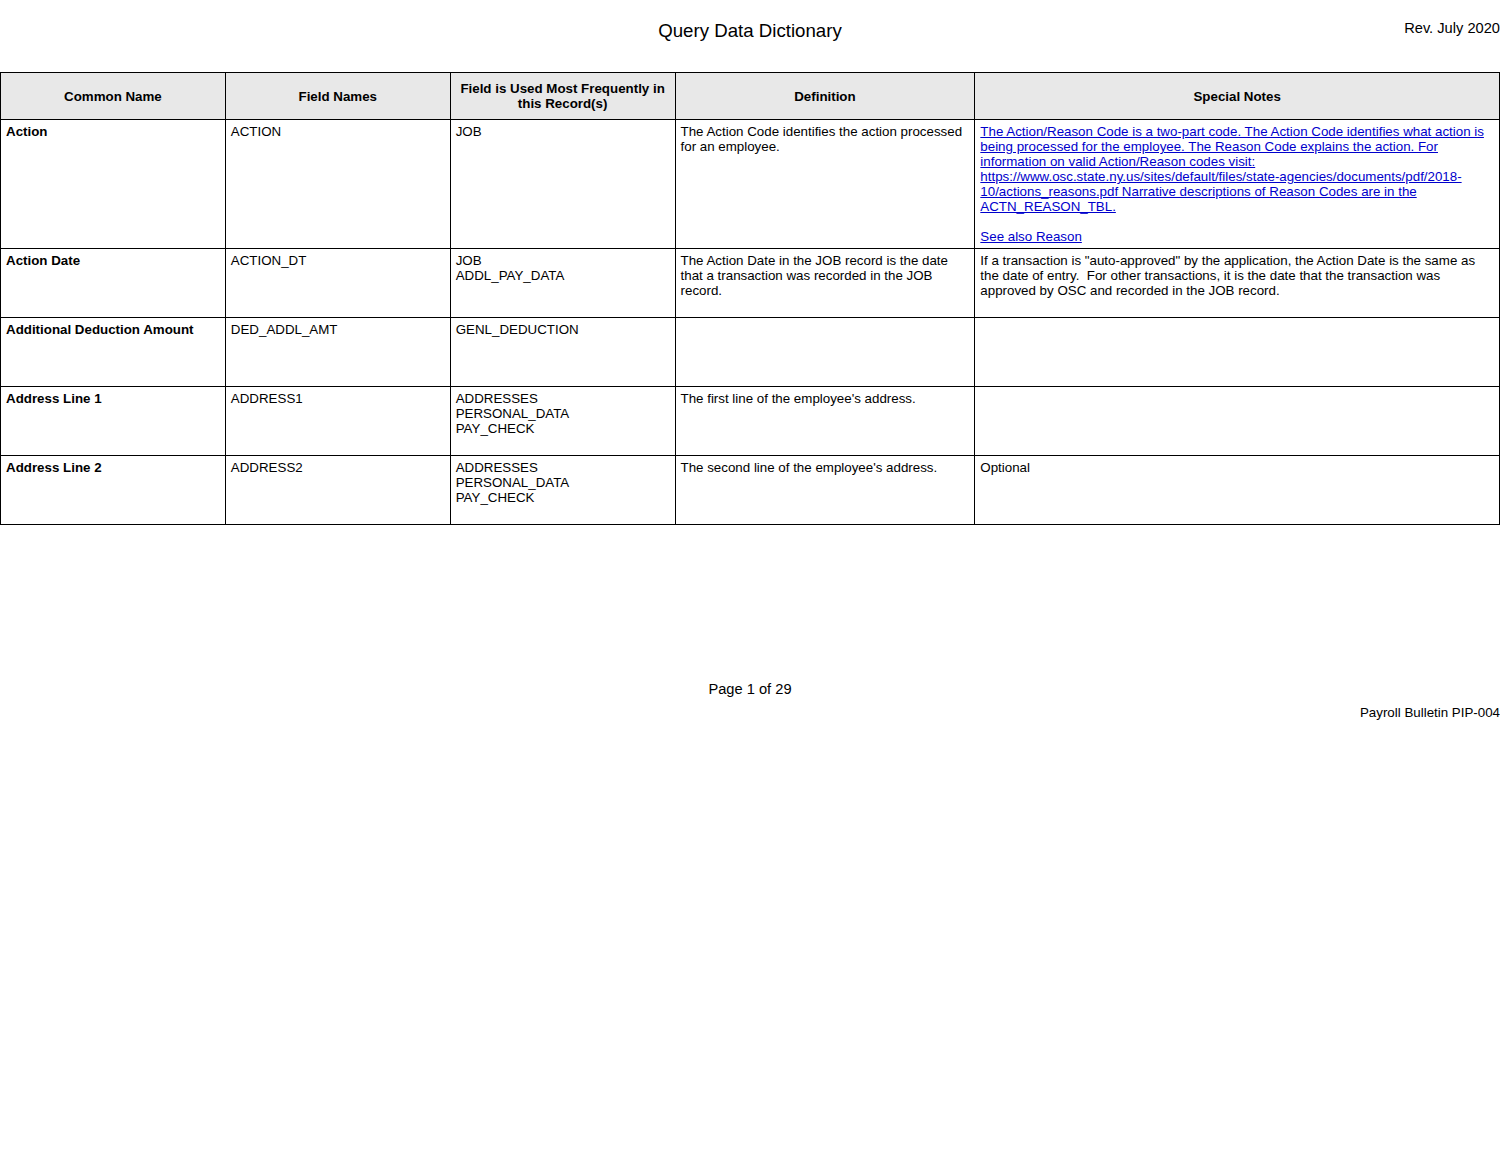Query Data Dictionary
Rev. July 2020
| Common Name | Field Names | Field is Used Most Frequently in this Record(s) | Definition | Special Notes |
| --- | --- | --- | --- | --- |
| Action | ACTION | JOB | The Action Code identifies the action processed for an employee. | The Action/Reason Code is a two-part code. The Action Code identifies what action is being processed for the employee. The Reason Code explains the action. For information on valid Action/Reason codes visit: https://www.osc.state.ny.us/sites/default/files/state-agencies/documents/pdf/2018-10/actions_reasons.pdf Narrative descriptions of Reason Codes are in the ACTN_REASON_TBL. See also Reason |
| Action Date | ACTION_DT | JOB ADDL_PAY_DATA | The Action Date in the JOB record is the date that a transaction was recorded in the JOB record. | If a transaction is "auto-approved" by the application, the Action Date is the same as the date of entry. For other transactions, it is the date that the transaction was approved by OSC and recorded in the JOB record. |
| Additional Deduction Amount | DED_ADDL_AMT | GENL_DEDUCTION | | |
| Address Line 1 | ADDRESS1 | ADDRESSES PERSONAL_DATA PAY_CHECK | The first line of the employee's address. | |
| Address Line 2 | ADDRESS2 | ADDRESSES PERSONAL_DATA PAY_CHECK | The second line of the employee's address. | Optional |
Page 1 of 29
Payroll Bulletin PIP-004